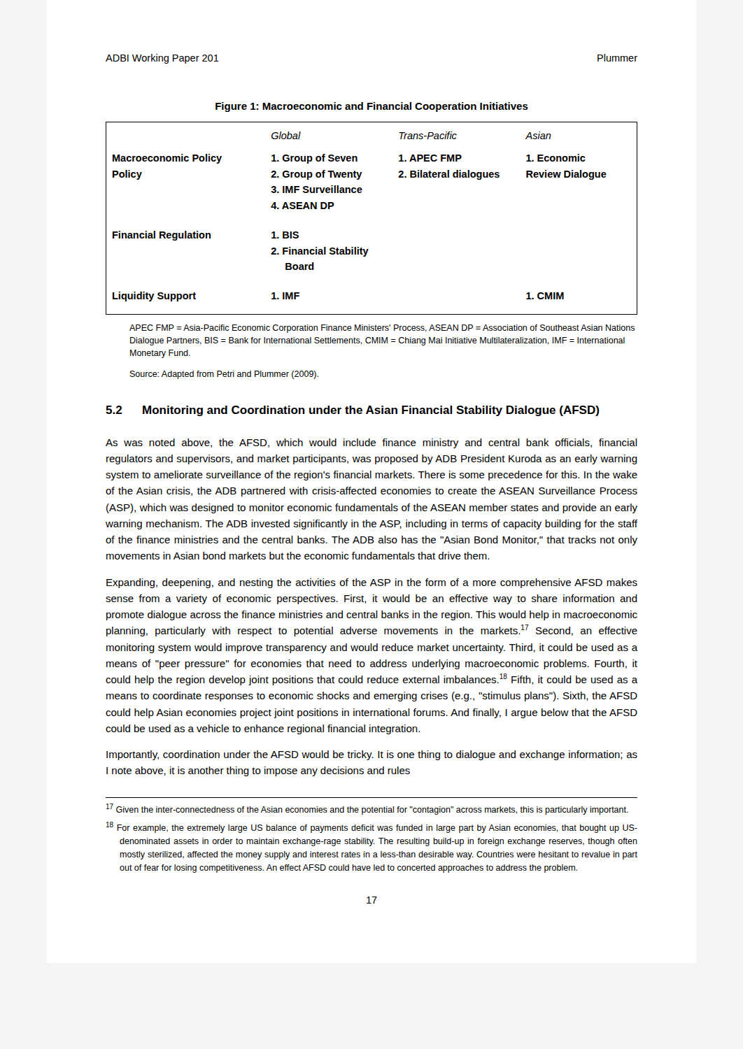ADBI Working Paper 201 Plummer
Figure 1: Macroeconomic and Financial Cooperation Initiatives
| | Global | Trans-Pacific | Asian |
| Macroeconomic Policy Policy | 1. Group of Seven 2. Group of Twenty 3. IMF Surveillance 4. ASEAN DP | 1. APEC FMP 2. Bilateral dialogues | 1. Economic Review Dialogue |
| Financial Regulation | 1. BIS 2. Financial Stability Board | | |
| Liquidity Support | 1. IMF | | 1. CMIM |
APEC FMP = Asia-Pacific Economic Corporation Finance Ministers' Process, ASEAN DP = Association of Southeast Asian Nations Dialogue Partners, BIS = Bank for International Settlements, CMIM = Chiang Mai Initiative Multilateralization, IMF = International Monetary Fund.
Source: Adapted from Petri and Plummer (2009).
5.2 Monitoring and Coordination under the Asian Financial Stability Dialogue (AFSD)
As was noted above, the AFSD, which would include finance ministry and central bank officials, financial regulators and supervisors, and market participants, was proposed by ADB President Kuroda as an early warning system to ameliorate surveillance of the region's financial markets. There is some precedence for this. In the wake of the Asian crisis, the ADB partnered with crisis-affected economies to create the ASEAN Surveillance Process (ASP), which was designed to monitor economic fundamentals of the ASEAN member states and provide an early warning mechanism. The ADB invested significantly in the ASP, including in terms of capacity building for the staff of the finance ministries and the central banks. The ADB also has the "Asian Bond Monitor," that tracks not only movements in Asian bond markets but the economic fundamentals that drive them.
Expanding, deepening, and nesting the activities of the ASP in the form of a more comprehensive AFSD makes sense from a variety of economic perspectives. First, it would be an effective way to share information and promote dialogue across the finance ministries and central banks in the region. This would help in macroeconomic planning, particularly with respect to potential adverse movements in the markets.17 Second, an effective monitoring system would improve transparency and would reduce market uncertainty. Third, it could be used as a means of "peer pressure" for economies that need to address underlying macroeconomic problems. Fourth, it could help the region develop joint positions that could reduce external imbalances.18 Fifth, it could be used as a means to coordinate responses to economic shocks and emerging crises (e.g., "stimulus plans"). Sixth, the AFSD could help Asian economies project joint positions in international forums. And finally, I argue below that the AFSD could be used as a vehicle to enhance regional financial integration.
Importantly, coordination under the AFSD would be tricky. It is one thing to dialogue and exchange information; as I note above, it is another thing to impose any decisions and rules
17 Given the inter-connectedness of the Asian economies and the potential for "contagion" across markets, this is particularly important.
18 For example, the extremely large US balance of payments deficit was funded in large part by Asian economies, that bought up US-denominated assets in order to maintain exchange-rage stability. The resulting build-up in foreign exchange reserves, though often mostly sterilized, affected the money supply and interest rates in a less-than desirable way. Countries were hesitant to revalue in part out of fear for losing competitiveness. An effect AFSD could have led to concerted approaches to address the problem.
17